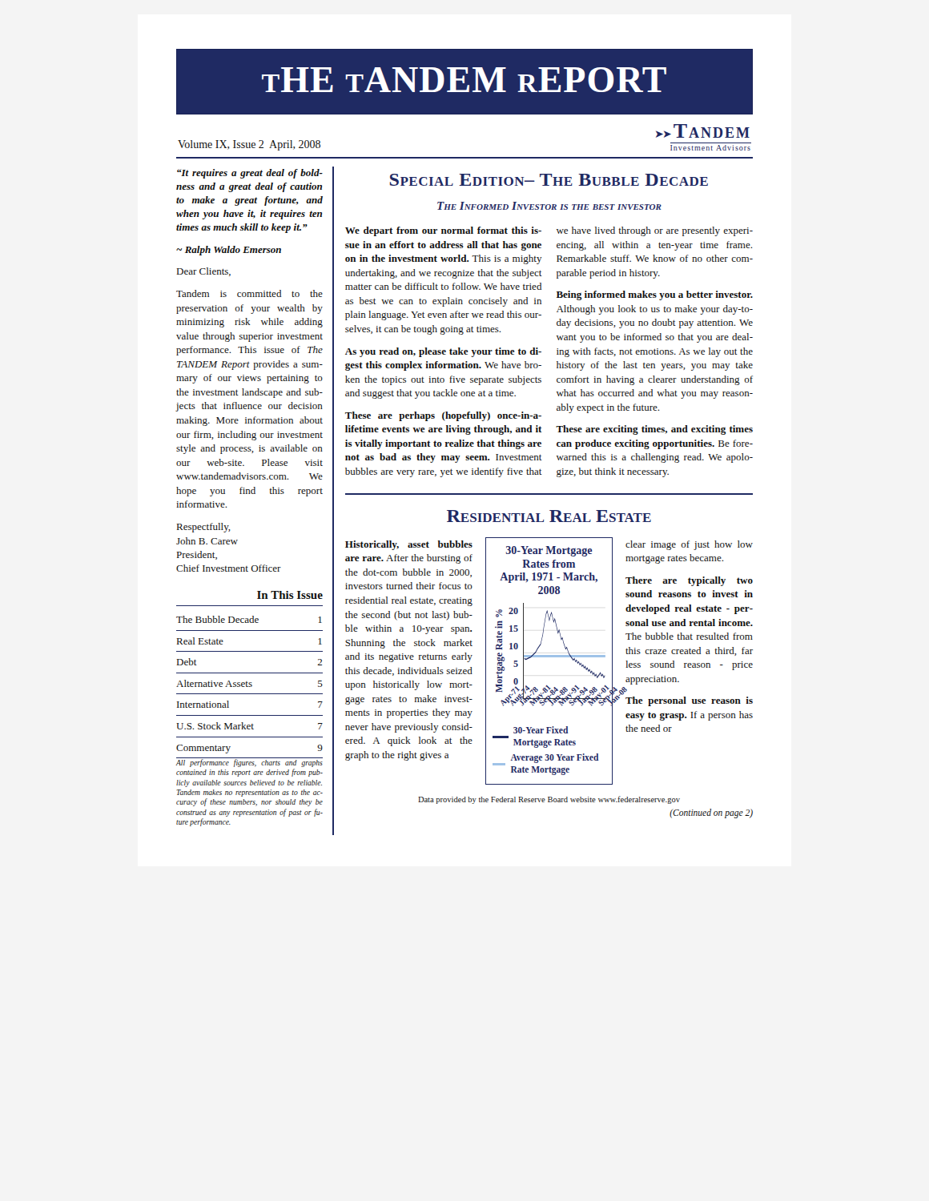THE TANDEM REPORT
Volume IX, Issue 2 April, 2008
➤➤Tandem
Investment Advisors
“It requires a great deal of boldness and a great deal of caution to make a great fortune, and when you have it, it requires ten times as much skill to keep it.”
~ Ralph Waldo Emerson
Dear Clients,
Tandem is committed to the preservation of your wealth by minimizing risk while adding value through superior investment performance. This issue of The TANDEM Report provides a summary of our views pertaining to the investment landscape and subjects that influence our decision making. More information about our firm, including our investment style and process, is available on our web-site. Please visit www.tandemadvisors.com. We hope you find this report informative.
Respectfully,
John B. Carew
President,
Chief Investment Officer
In This Issue
| The Bubble Decade | 1 |
| Real Estate | 1 |
| Debt | 2 |
| Alternative Assets | 5 |
| International | 7 |
| U.S. Stock Market | 7 |
| Commentary | 9 |
All performance figures, charts and graphs contained in this report are derived from publicly available sources believed to be reliable. Tandem makes no representation as to the accuracy of these numbers, nor should they be construed as any representation of past or future performance.
Special Edition– The Bubble Decade
The Informed Investor is the best investor
We depart from our normal format this issue in an effort to address all that has gone on in the investment world. This is a mighty undertaking, and we recognize that the subject matter can be difficult to follow. We have tried as best we can to explain concisely and in plain language. Yet even after we read this ourselves, it can be tough going at times.
As you read on, please take your time to digest this complex information. We have broken the topics out into five separate subjects and suggest that you tackle one at a time.
These are perhaps (hopefully) once-in-a-lifetime events we are living through, and it is vitally important to realize that things are not as bad as they may seem. Investment bubbles are very rare, yet we identify five that we have lived through or are presently experiencing, all within a ten-year time frame. Remarkable stuff. We know of no other comparable period in history.
Being informed makes you a better investor. Although you look to us to make your day-to-day decisions, you no doubt pay attention. We want you to be informed so that you are dealing with facts, not emotions. As we lay out the history of the last ten years, you may take comfort in having a clearer understanding of what has occurred and what you may reasonably expect in the future.
These are exciting times, and exciting times can produce exciting opportunities. Be forewarned this is a challenging read. We apologize, but think it necessary.
Residential Real Estate
Historically, asset bubbles are rare. After the bursting of the dot-com bubble in 2000, investors turned their focus to residential real estate, creating the second (but not last) bubble within a 10-year span. Shunning the stock market and its negative returns early this decade, individuals seized upon historically low mortgage rates to make investments in properties they may never have previously considered. A quick look at the graph to the right gives a
30-Year Mortgage Rates from
April, 1971 - March, 2008
Mortgage Rate in %
20
15
10
5
0
Apr-71 Aug-74 Jan-78 May-81 Sep-84 Jan-88 May-91 Sep-94 Jan-98 May-01 Sep-04 Jan-08
30-Year Fixed Mortgage Rates
Average 30 Year Fixed Rate Mortgage
clear image of just how low mortgage rates became.
There are typically two sound reasons to invest in developed real estate - personal use and rental income. The bubble that resulted from this craze created a third, far less sound reason - price appreciation.
The personal use reason is easy to grasp. If a person has the need or
Data provided by the Federal Reserve Board website www.federalreserve.gov
(Continued on page 2)